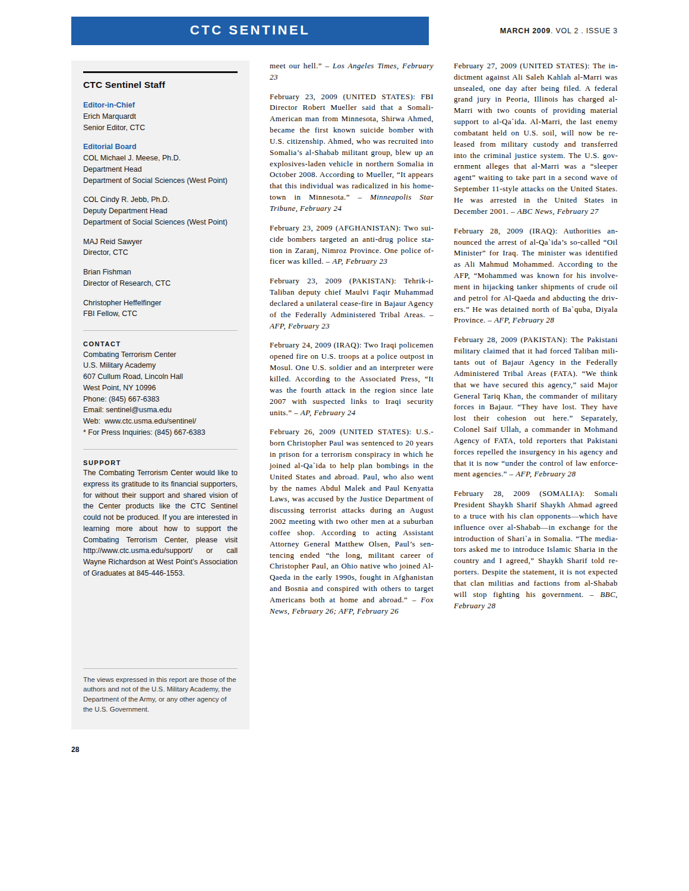CTC Sentinel
MARCH 2009 . VOL 2 . ISSUE 3
CTC Sentinel Staff
Editor-in-Chief
Erich Marquardt
Senior Editor, CTC
Editorial Board
COL Michael J. Meese, Ph.D.
Department Head
Department of Social Sciences (West Point)
COL Cindy R. Jebb, Ph.D.
Deputy Department Head
Department of Social Sciences (West Point)
MAJ Reid Sawyer
Director, CTC
Brian Fishman
Director of Research, CTC
Christopher Heffelfinger
FBI Fellow, CTC
Contact
Combating Terrorism Center
U.S. Military Academy
607 Cullum Road, Lincoln Hall
West Point, NY 10996
Phone: (845) 667-6383
Email: sentinel@usma.edu
Web: www.ctc.usma.edu/sentinel/
* For Press Inquiries: (845) 667-6383
Support
The Combating Terrorism Center would like to express its gratitude to its financial supporters, for without their support and shared vision of the Center products like the CTC Sentinel could not be produced. If you are interested in learning more about how to support the Combating Terrorism Center, please visit http://www.ctc.usma.edu/support/ or call Wayne Richardson at West Point’s Association of Graduates at 845-446-1553.
The views expressed in this report are those of the authors and not of the U.S. Military Academy, the Department of the Army, or any other agency of the U.S. Government.
meet our hell.” – Los Angeles Times, February 23
February 23, 2009 (UNITED STATES): FBI Director Robert Mueller said that a Somali-American man from Minnesota, Shirwa Ahmed, became the first known suicide bomber with U.S. citizenship. Ahmed, who was recruited into Somalia’s al-Shabab militant group, blew up an explosives-laden vehicle in northern Somalia in October 2008. According to Mueller, “It appears that this individual was radicalized in his hometown in Minnesota.” – Minneapolis Star Tribune, February 24
February 23, 2009 (AFGHANISTAN): Two suicide bombers targeted an anti-drug police station in Zaranj, Nimroz Province. One police officer was killed. – AP, February 23
February 23, 2009 (PAKISTAN): Tehrik-i-Taliban deputy chief Maulvi Faqir Muhammad declared a unilateral cease-fire in Bajaur Agency of the Federally Administered Tribal Areas. – AFP, February 23
February 24, 2009 (IRAQ): Two Iraqi policemen opened fire on U.S. troops at a police outpost in Mosul. One U.S. soldier and an interpreter were killed. According to the Associated Press, “It was the fourth attack in the region since late 2007 with suspected links to Iraqi security units.” – AP, February 24
February 26, 2009 (UNITED STATES): U.S.-born Christopher Paul was sentenced to 20 years in prison for a terrorism conspiracy in which he joined al-Qa`ida to help plan bombings in the United States and abroad. Paul, who also went by the names Abdul Malek and Paul Kenyatta Laws, was accused by the Justice Department of discussing terrorist attacks during an August 2002 meeting with two other men at a suburban coffee shop. According to acting Assistant Attorney General Matthew Olsen, Paul’s sentencing ended “the long, militant career of Christopher Paul, an Ohio native who joined Al-Qaeda in the early 1990s, fought in Afghanistan and Bosnia and conspired with others to target Americans both at home and abroad.” – Fox News, February 26; AFP, February 26
February 27, 2009 (UNITED STATES): The indictment against Ali Saleh Kahlah al-Marri was unsealed, one day after being filed. A federal grand jury in Peoria, Illinois has charged al-Marri with two counts of providing material support to al-Qa`ida. Al-Marri, the last enemy combatant held on U.S. soil, will now be released from military custody and transferred into the criminal justice system. The U.S. government alleges that al-Marri was a “sleeper agent” waiting to take part in a second wave of September 11-style attacks on the United States. He was arrested in the United States in December 2001. – ABC News, February 27
February 28, 2009 (IRAQ): Authorities announced the arrest of al-Qa`ida’s so-called “Oil Minister” for Iraq. The minister was identified as Ali Mahmud Mohammed. According to the AFP, “Mohammed was known for his involvement in hijacking tanker shipments of crude oil and petrol for Al-Qaeda and abducting the drivers.” He was detained north of Ba`quba, Diyala Province. – AFP, February 28
February 28, 2009 (PAKISTAN): The Pakistani military claimed that it had forced Taliban militants out of Bajaur Agency in the Federally Administered Tribal Areas (FATA). “We think that we have secured this agency,” said Major General Tariq Khan, the commander of military forces in Bajaur. “They have lost. They have lost their cohesion out here.” Separately, Colonel Saif Ullah, a commander in Mohmand Agency of FATA, told reporters that Pakistani forces repelled the insurgency in his agency and that it is now “under the control of law enforcement agencies.” – AFP, February 28
February 28, 2009 (SOMALIA): Somali President Shaykh Sharif Shaykh Ahmad agreed to a truce with his clan opponents—which have influence over al-Shabab—in exchange for the introduction of Shari`a in Somalia. “The mediators asked me to introduce Islamic Sharia in the country and I agreed,” Shaykh Sharif told reporters. Despite the statement, it is not expected that clan militias and factions from al-Shabab will stop fighting his government. – BBC, February 28
28